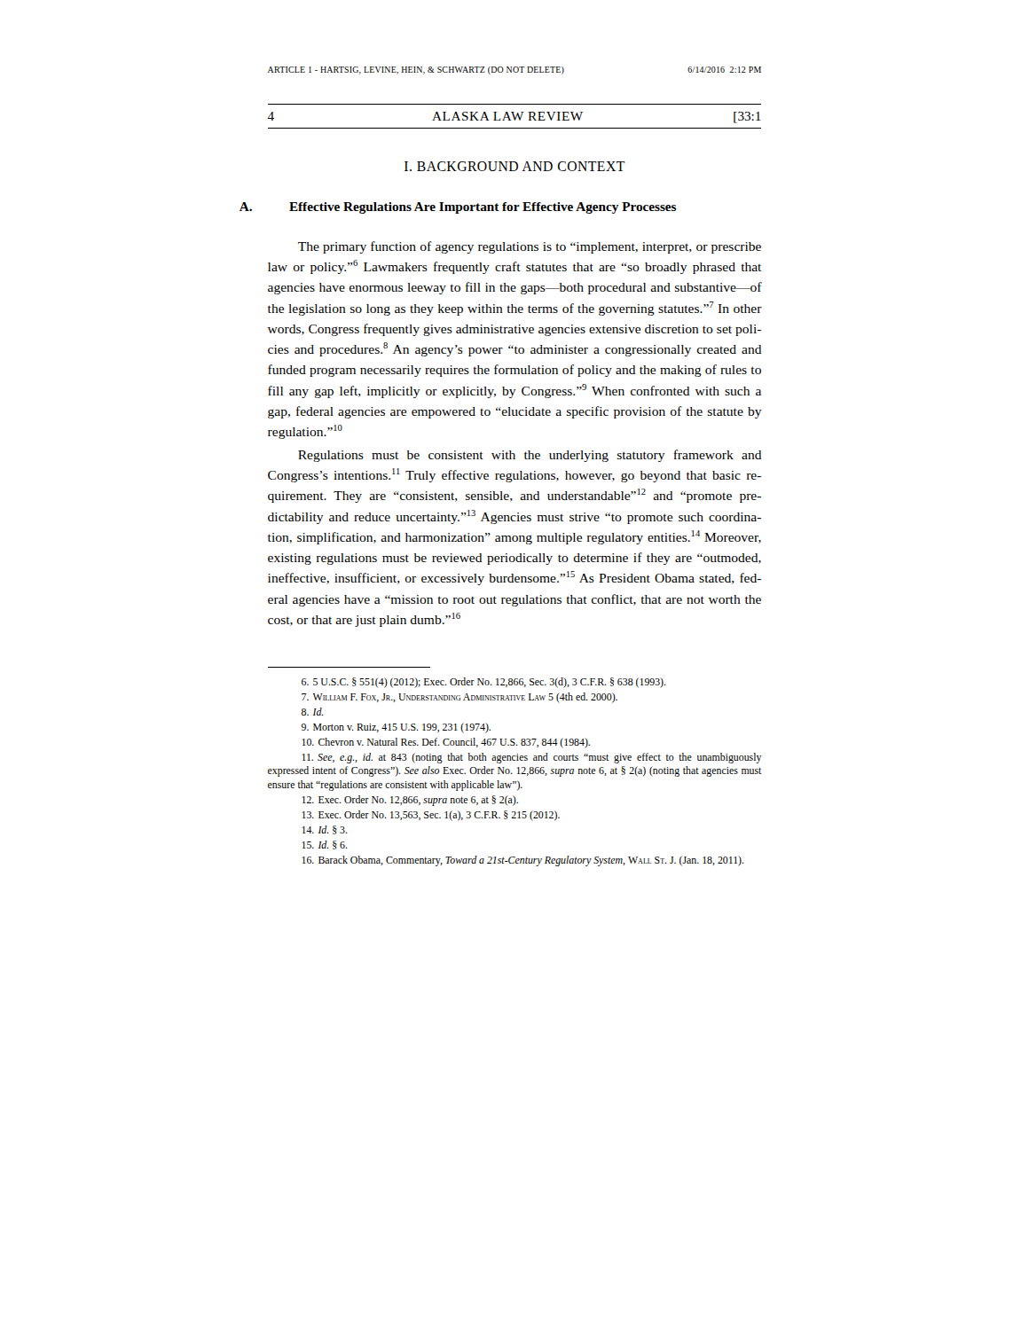Article 1 - Hartsig, Levine, Hein, & Schwartz (Do Not Delete) 6/14/2016 2:12 PM
4 ALASKA LAW REVIEW [33:1
I. BACKGROUND AND CONTEXT
A. Effective Regulations Are Important for Effective Agency Processes
The primary function of agency regulations is to “implement, interpret, or prescribe law or policy.”6 Lawmakers frequently craft statutes that are “so broadly phrased that agencies have enormous leeway to fill in the gaps—both procedural and substantive—of the legislation so long as they keep within the terms of the governing statutes.”7 In other words, Congress frequently gives administrative agencies extensive discretion to set policies and procedures.8 An agency’s power “to administer a congressionally created and funded program necessarily requires the formulation of policy and the making of rules to fill any gap left, implicitly or explicitly, by Congress.”9 When confronted with such a gap, federal agencies are empowered to “elucidate a specific provision of the statute by regulation.”10
Regulations must be consistent with the underlying statutory framework and Congress’s intentions.11 Truly effective regulations, however, go beyond that basic requirement. They are “consistent, sensible, and understandable”12 and “promote predictability and reduce uncertainty.”13 Agencies must strive “to promote such coordination, simplification, and harmonization” among multiple regulatory entities.14 Moreover, existing regulations must be reviewed periodically to determine if they are “outmoded, ineffective, insufficient, or excessively burdensome.”15 As President Obama stated, federal agencies have a “mission to root out regulations that conflict, that are not worth the cost, or that are just plain dumb.”16
6. 5 U.S.C. § 551(4) (2012); Exec. Order No. 12,866, Sec. 3(d), 3 C.F.R. § 638 (1993).
7. William F. Fox, Jr., Understanding Administrative Law 5 (4th ed. 2000).
8. Id.
9. Morton v. Ruiz, 415 U.S. 199, 231 (1974).
10. Chevron v. Natural Res. Def. Council, 467 U.S. 837, 844 (1984).
11. See, e.g., id. at 843 (noting that both agencies and courts “must give effect to the unambiguously expressed intent of Congress”). See also Exec. Order No. 12,866, supra note 6, at § 2(a) (noting that agencies must ensure that “regulations are consistent with applicable law”).
12. Exec. Order No. 12,866, supra note 6, at § 2(a).
13. Exec. Order No. 13,563, Sec. 1(a), 3 C.F.R. § 215 (2012).
14. Id. § 3.
15. Id. § 6.
16. Barack Obama, Commentary, Toward a 21st-Century Regulatory System, Wall St. J. (Jan. 18, 2011).